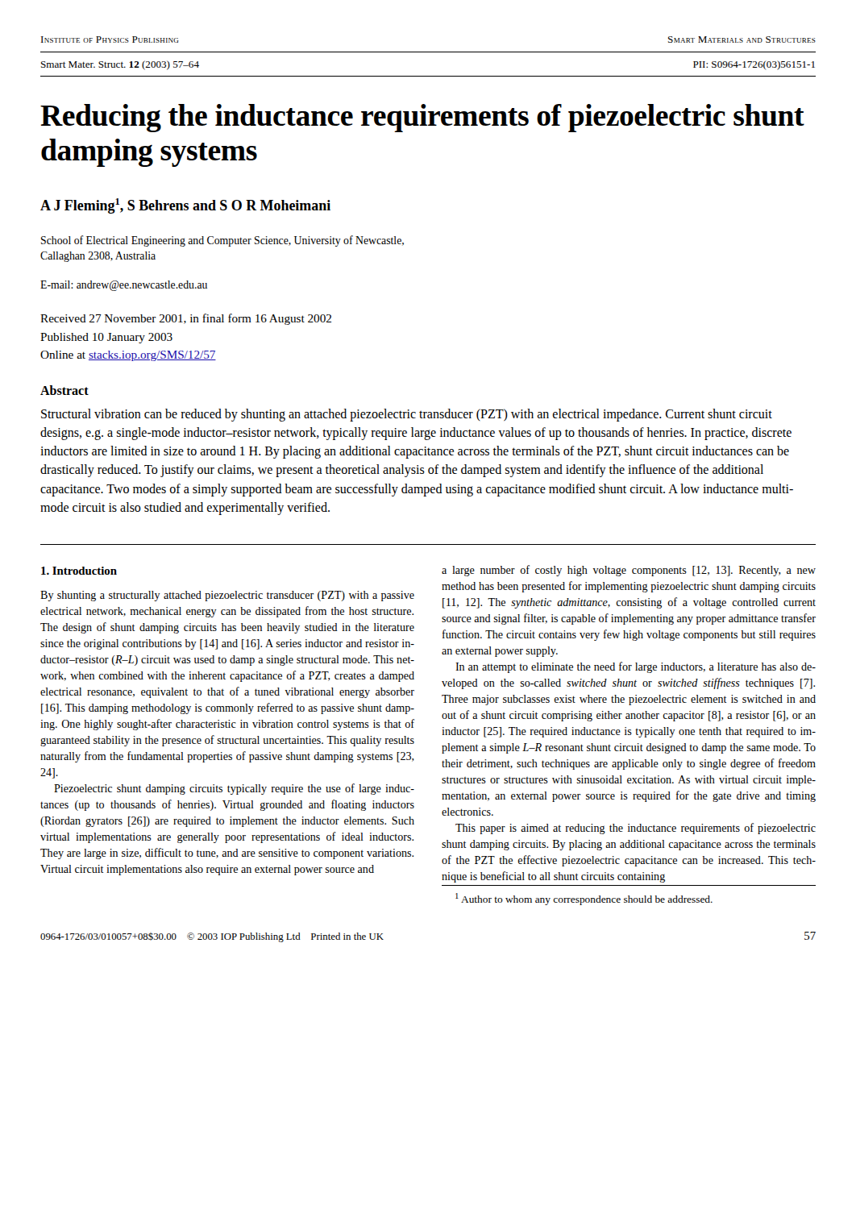Institute of Physics Publishing
Smart Materials and Structures
Smart Mater. Struct. 12 (2003) 57–64
PII: S0964-1726(03)56151-1
Reducing the inductance requirements of piezoelectric shunt damping systems
A J Fleming1, S Behrens and S O R Moheimani
School of Electrical Engineering and Computer Science, University of Newcastle,
Callaghan 2308, Australia
E-mail: andrew@ee.newcastle.edu.au
Received 27 November 2001, in final form 16 August 2002
Published 10 January 2003
Online at stacks.iop.org/SMS/12/57
Abstract
Structural vibration can be reduced by shunting an attached piezoelectric transducer (PZT) with an electrical impedance. Current shunt circuit designs, e.g. a single-mode inductor–resistor network, typically require large inductance values of up to thousands of henries. In practice, discrete inductors are limited in size to around 1 H. By placing an additional capacitance across the terminals of the PZT, shunt circuit inductances can be drastically reduced. To justify our claims, we present a theoretical analysis of the damped system and identify the influence of the additional capacitance. Two modes of a simply supported beam are successfully damped using a capacitance modified shunt circuit. A low inductance multi-mode circuit is also studied and experimentally verified.
1. Introduction
By shunting a structurally attached piezoelectric transducer (PZT) with a passive electrical network, mechanical energy can be dissipated from the host structure. The design of shunt damping circuits has been heavily studied in the literature since the original contributions by [14] and [16]. A series inductor and resistor inductor–resistor (R–L) circuit was used to damp a single structural mode. This network, when combined with the inherent capacitance of a PZT, creates a damped electrical resonance, equivalent to that of a tuned vibrational energy absorber [16]. This damping methodology is commonly referred to as passive shunt damping. One highly sought-after characteristic in vibration control systems is that of guaranteed stability in the presence of structural uncertainties. This quality results naturally from the fundamental properties of passive shunt damping systems [23, 24].
Piezoelectric shunt damping circuits typically require the use of large inductances (up to thousands of henries). Virtual grounded and floating inductors (Riordan gyrators [26]) are required to implement the inductor elements. Such virtual implementations are generally poor representations of ideal inductors. They are large in size, difficult to tune, and are sensitive to component variations. Virtual circuit implementations also require an external power source and
a large number of costly high voltage components [12, 13]. Recently, a new method has been presented for implementing piezoelectric shunt damping circuits [11, 12]. The synthetic admittance, consisting of a voltage controlled current source and signal filter, is capable of implementing any proper admittance transfer function. The circuit contains very few high voltage components but still requires an external power supply.
In an attempt to eliminate the need for large inductors, a literature has also developed on the so-called switched shunt or switched stiffness techniques [7]. Three major subclasses exist where the piezoelectric element is switched in and out of a shunt circuit comprising either another capacitor [8], a resistor [6], or an inductor [25]. The required inductance is typically one tenth that required to implement a simple L–R resonant shunt circuit designed to damp the same mode. To their detriment, such techniques are applicable only to single degree of freedom structures or structures with sinusoidal excitation. As with virtual circuit implementation, an external power source is required for the gate drive and timing electronics.
This paper is aimed at reducing the inductance requirements of piezoelectric shunt damping circuits. By placing an additional capacitance across the terminals of the PZT the effective piezoelectric capacitance can be increased. This technique is beneficial to all shunt circuits containing
1 Author to whom any correspondence should be addressed.
0964-1726/03/010057+08$30.00 © 2003 IOP Publishing Ltd Printed in the UK
57